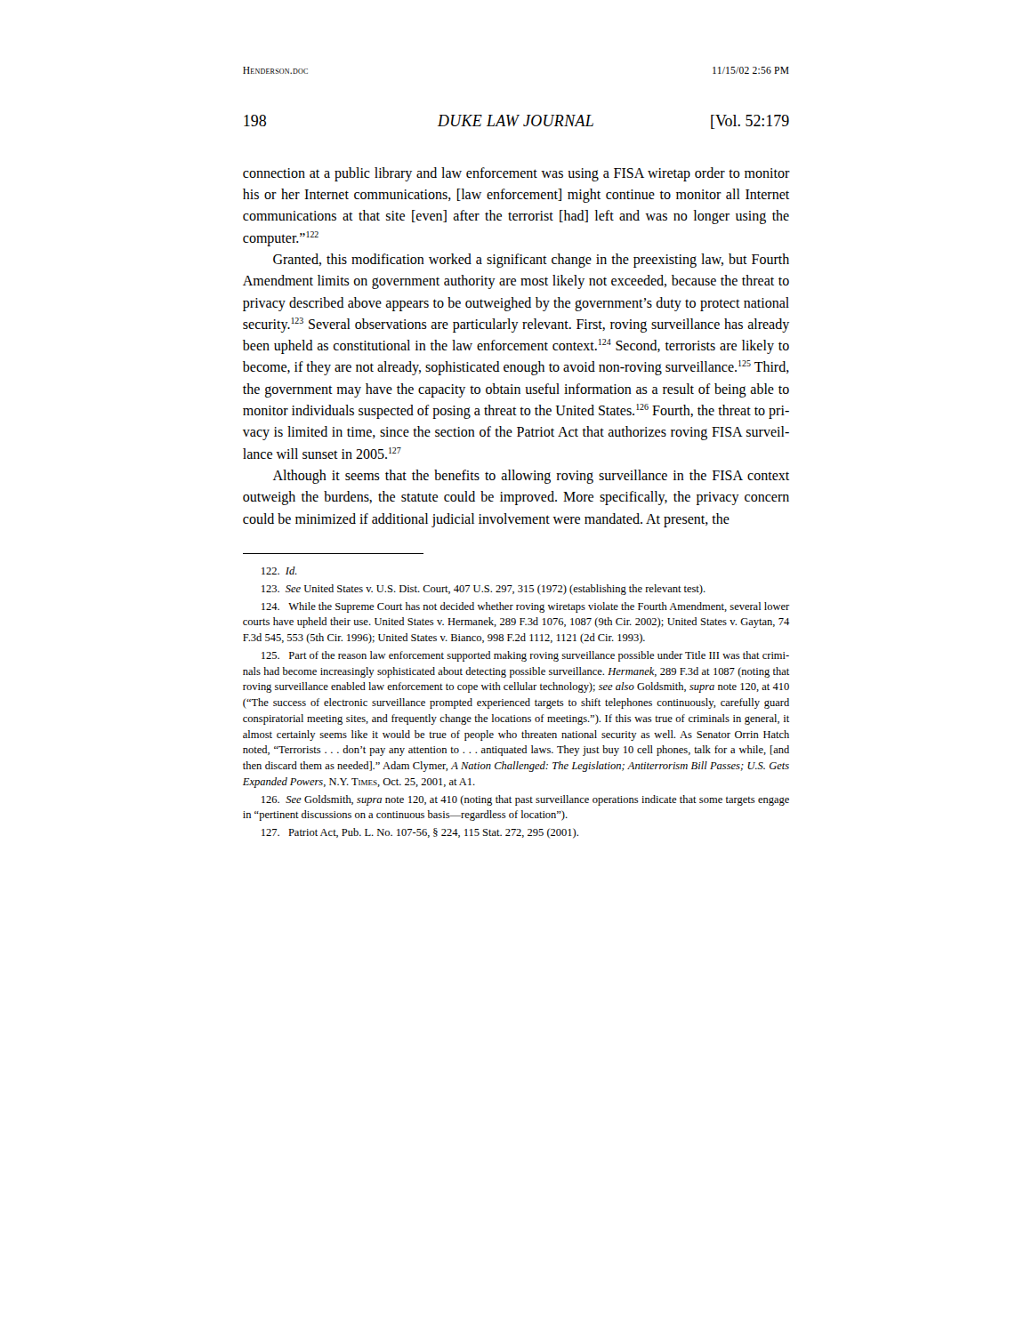Henderson.doc 11/15/02 2:56 PM
198 DUKE LAW JOURNAL [Vol. 52:179
connection at a public library and law enforcement was using a FISA wiretap order to monitor his or her Internet communications, [law enforcement] might continue to monitor all Internet communications at that site [even] after the terrorist [had] left and was no longer using the computer.”122
Granted, this modification worked a significant change in the preexisting law, but Fourth Amendment limits on government authority are most likely not exceeded, because the threat to privacy described above appears to be outweighed by the government’s duty to protect national security.123 Several observations are particularly relevant. First, roving surveillance has already been upheld as constitutional in the law enforcement context.124 Second, terrorists are likely to become, if they are not already, sophisticated enough to avoid non-roving surveillance.125 Third, the government may have the capacity to obtain useful information as a result of being able to monitor individuals suspected of posing a threat to the United States.126 Fourth, the threat to privacy is limited in time, since the section of the Patriot Act that authorizes roving FISA surveillance will sunset in 2005.127
Although it seems that the benefits to allowing roving surveillance in the FISA context outweigh the burdens, the statute could be improved. More specifically, the privacy concern could be minimized if additional judicial involvement were mandated. At present, the
122. Id.
123. See United States v. U.S. Dist. Court, 407 U.S. 297, 315 (1972) (establishing the relevant test).
124. While the Supreme Court has not decided whether roving wiretaps violate the Fourth Amendment, several lower courts have upheld their use. United States v. Hermanek, 289 F.3d 1076, 1087 (9th Cir. 2002); United States v. Gaytan, 74 F.3d 545, 553 (5th Cir. 1996); United States v. Bianco, 998 F.2d 1112, 1121 (2d Cir. 1993).
125. Part of the reason law enforcement supported making roving surveillance possible under Title III was that criminals had become increasingly sophisticated about detecting possible surveillance. Hermanek, 289 F.3d at 1087 (noting that roving surveillance enabled law enforcement to cope with cellular technology); see also Goldsmith, supra note 120, at 410 (“The success of electronic surveillance prompted experienced targets to shift telephones continuously, carefully guard conspiratorial meeting sites, and frequently change the locations of meetings.”). If this was true of criminals in general, it almost certainly seems like it would be true of people who threaten national security as well. As Senator Orrin Hatch noted, “Terrorists . . . don’t pay any attention to . . . antiquated laws. They just buy 10 cell phones, talk for a while, [and then discard them as needed].” Adam Clymer, A Nation Challenged: The Legislation; Antiterrorism Bill Passes; U.S. Gets Expanded Powers, N.Y. Times, Oct. 25, 2001, at A1.
126. See Goldsmith, supra note 120, at 410 (noting that past surveillance operations indicate that some targets engage in “pertinent discussions on a continuous basis—regardless of location”).
127. Patriot Act, Pub. L. No. 107-56, § 224, 115 Stat. 272, 295 (2001).